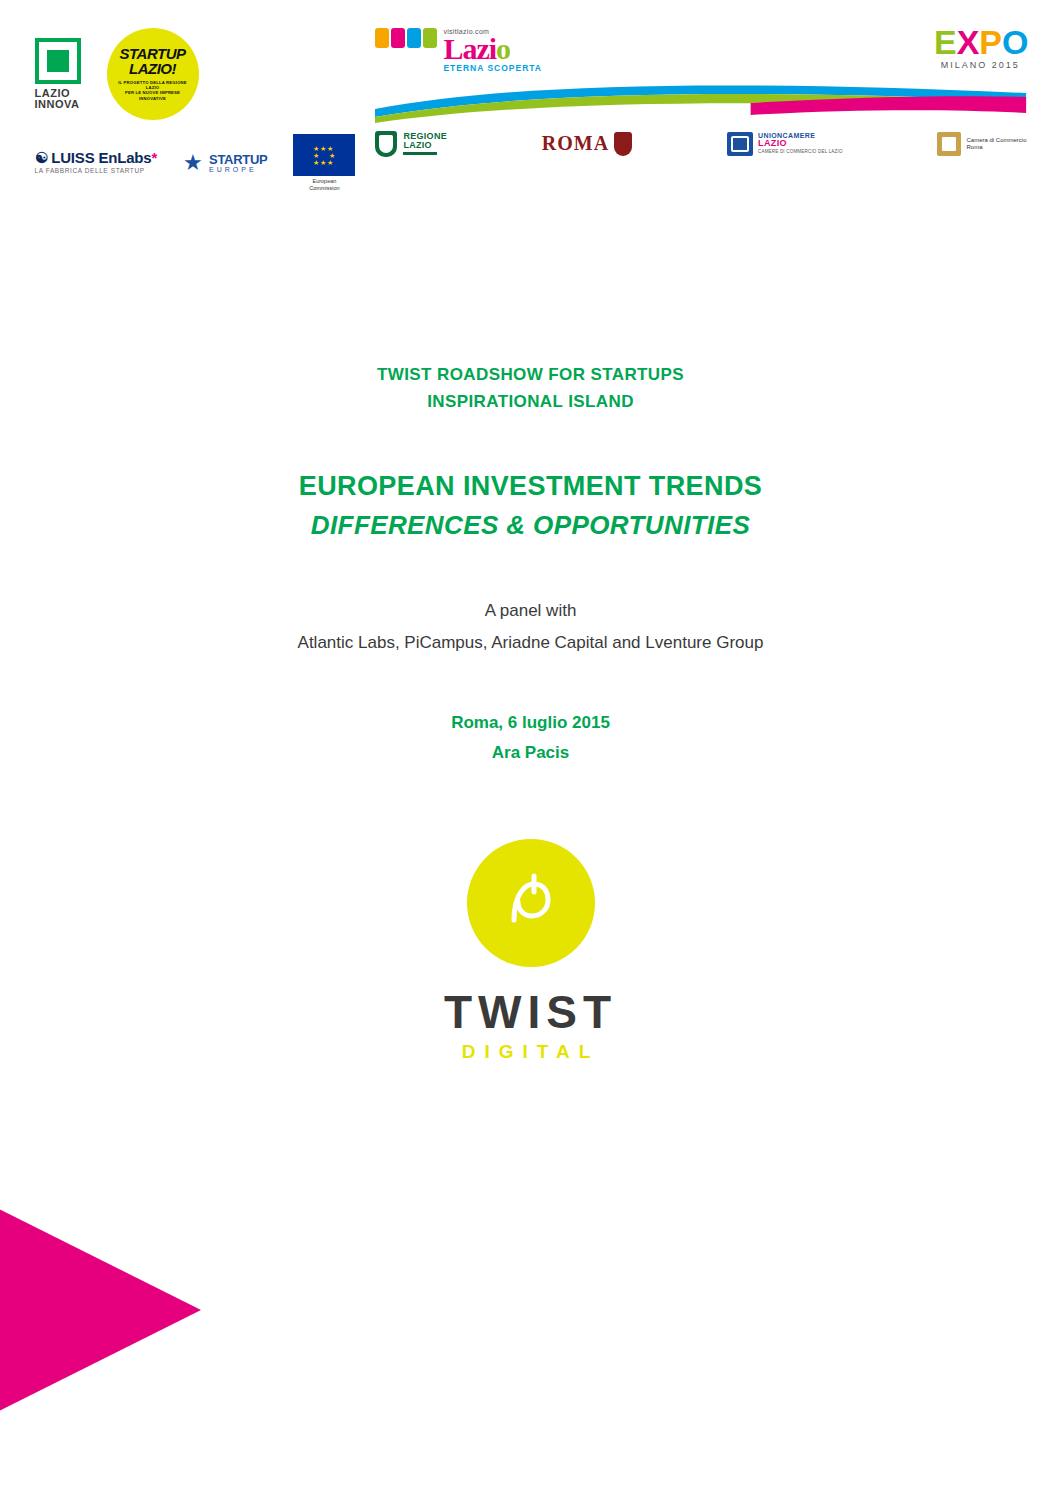LAZIO
INNOVA
STARTUP
LAZIO!
IL PROGETTO DELLA REGIONE LAZIO
PER LE NUOVE IMPRESE INNOVATIVE
☯ LUISS EnLabs*
LA FABBRICA DELLE STARTUP
★ STARTUP EUROPE
★★★
★ ★
★★★
European
Commission
visitlazio.com Lazio ETERNA SCOPERTA
E X P O
MILANO 2015
REGIONE LAZIO
ROMA
UNIONCAMERE LAZIO CAMERE DI COMMERCIO DEL LAZIO
Camera di Commercio Roma
TWIST ROADSHOW FOR STARTUPS
INSPIRATIONAL ISLAND
EUROPEAN INVESTMENT TRENDS DIFFERENCES & OPPORTUNITIES
A panel with
Atlantic Labs, PiCampus, Ariadne Capital and Lventure Group
Roma, 6 luglio 2015
Ara Pacis
TWIST
DIGITAL